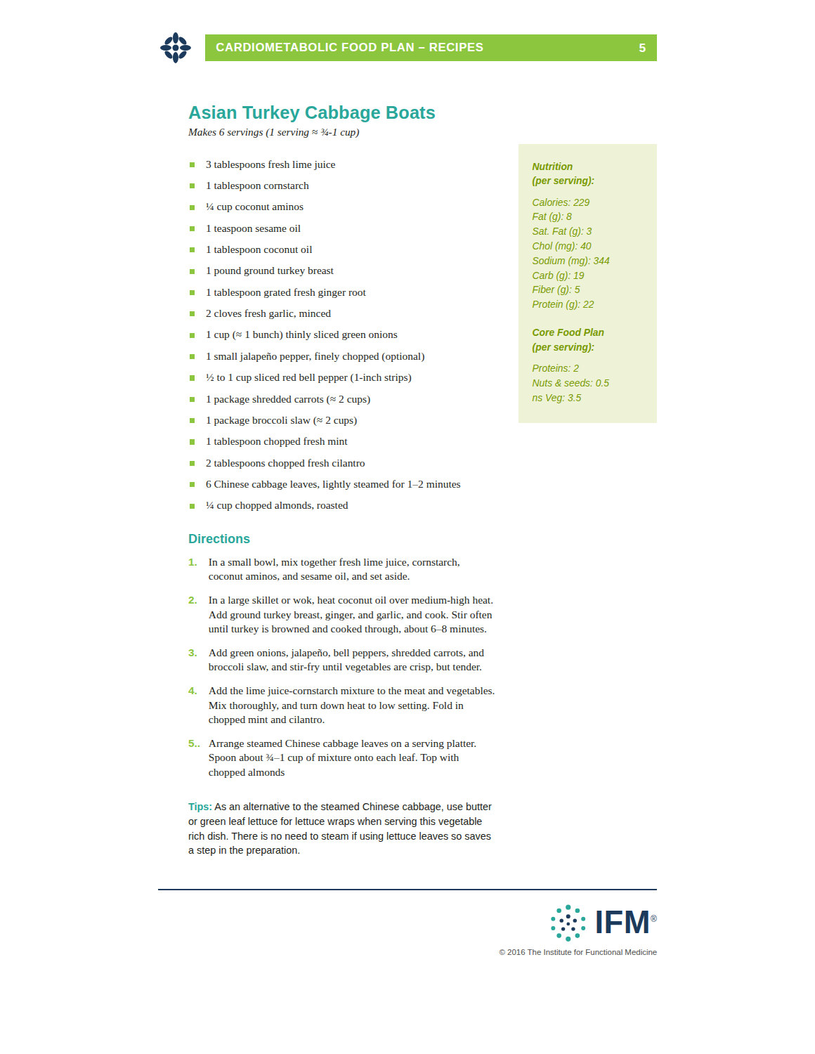CARDIOMETABOLIC FOOD PLAN – RECIPES 5
Asian Turkey Cabbage Boats
Makes 6 servings (1 serving ≈ ¾-1 cup)
3 tablespoons fresh lime juice
1 tablespoon cornstarch
¼ cup coconut aminos
1 teaspoon sesame oil
1 tablespoon coconut oil
1 pound ground turkey breast
1 tablespoon grated fresh ginger root
2 cloves fresh garlic, minced
1 cup (≈ 1 bunch) thinly sliced green onions
1 small jalapeño pepper, finely chopped (optional)
½ to 1 cup sliced red bell pepper (1-inch strips)
1 package shredded carrots (≈ 2 cups)
1 package broccoli slaw (≈ 2 cups)
1 tablespoon chopped fresh mint
2 tablespoons chopped fresh cilantro
6 Chinese cabbage leaves, lightly steamed for 1–2 minutes
¼ cup chopped almonds, roasted
Directions
In a small bowl, mix together fresh lime juice, cornstarch, coconut aminos, and sesame oil, and set aside.
In a large skillet or wok, heat coconut oil over medium-high heat. Add ground turkey breast, ginger, and garlic, and cook. Stir often until turkey is browned and cooked through, about 6–8 minutes.
Add green onions, jalapeño, bell peppers, shredded carrots, and broccoli slaw, and stir-fry until vegetables are crisp, but tender.
Add the lime juice-cornstarch mixture to the meat and vegetables. Mix thoroughly, and turn down heat to low setting. Fold in chopped mint and cilantro.
Arrange steamed Chinese cabbage leaves on a serving platter. Spoon about ¾–1 cup of mixture onto each leaf. Top with chopped almonds
Tips: As an alternative to the steamed Chinese cabbage, use butter or green leaf lettuce for lettuce wraps when serving this vegetable rich dish. There is no need to steam if using lettuce leaves so saves a step in the preparation.
Nutrition
(per serving):
Calories: 229
Fat (g): 8
Sat. Fat (g): 3
Chol (mg): 40
Sodium (mg): 344
Carb (g): 19
Fiber (g): 5
Protein (g): 22
Core Food Plan
(per serving):
Proteins: 2
Nuts & seeds: 0.5
ns Veg: 3.5
IFM®
© 2016 The Institute for Functional Medicine